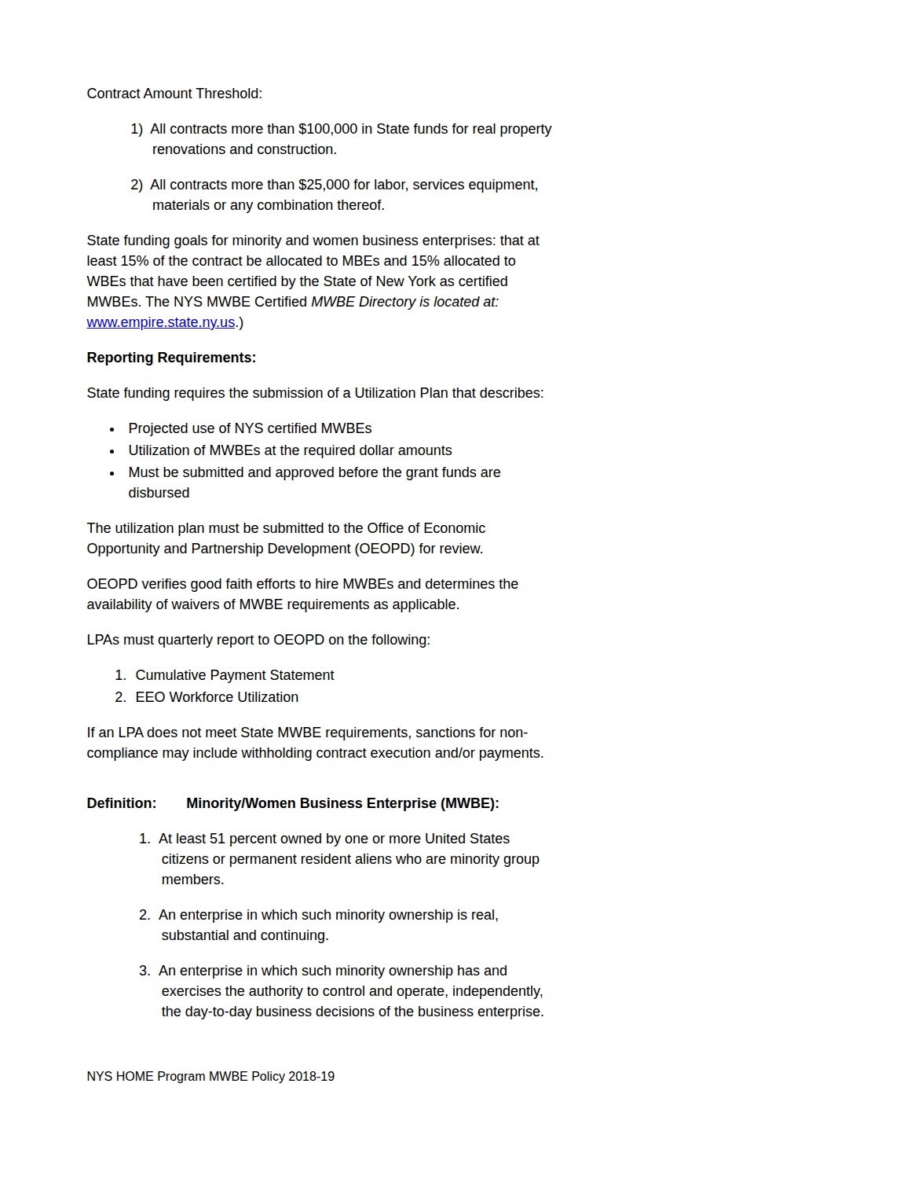Contract Amount Threshold:
1) All contracts more than $100,000 in State funds for real property renovations and construction.
2) All contracts more than $25,000 for labor, services equipment, materials or any combination thereof.
State funding goals for minority and women business enterprises: that at least 15% of the contract be allocated to MBEs and 15% allocated to WBEs that have been certified by the State of New York as certified MWBEs. The NYS MWBE Certified MWBE Directory is located at: www.empire.state.ny.us.)
Reporting Requirements:
State funding requires the submission of a Utilization Plan that describes:
Projected use of NYS certified MWBEs
Utilization of MWBEs at the required dollar amounts
Must be submitted and approved before the grant funds are disbursed
The utilization plan must be submitted to the Office of Economic Opportunity and Partnership Development (OEOPD) for review.
OEOPD verifies good faith efforts to hire MWBEs and determines the availability of waivers of MWBE requirements as applicable.
LPAs must quarterly report to OEOPD on the following:
Cumulative Payment Statement
EEO Workforce Utilization
If an LPA does not meet State MWBE requirements, sanctions for non-compliance may include withholding contract execution and/or payments.
Definition: Minority/Women Business Enterprise (MWBE):
At least 51 percent owned by one or more United States citizens or permanent resident aliens who are minority group members.
An enterprise in which such minority ownership is real, substantial and continuing.
An enterprise in which such minority ownership has and exercises the authority to control and operate, independently, the day-to-day business decisions of the business enterprise.
NYS HOME Program MWBE Policy 2018-19